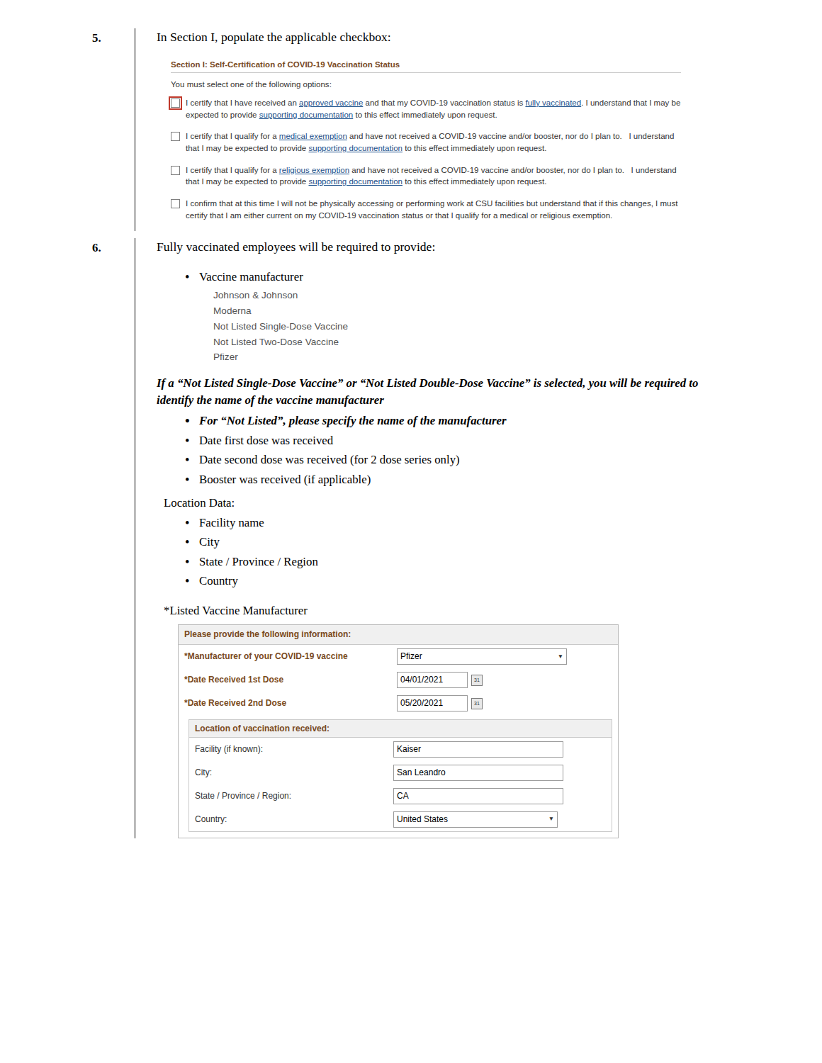5.
In Section I, populate the applicable checkbox:
Section I: Self-Certification of COVID-19 Vaccination Status
You must select one of the following options:
I certify that I have received an approved vaccine and that my COVID-19 vaccination status is fully vaccinated. I understand that I may be expected to provide supporting documentation to this effect immediately upon request.
I certify that I qualify for a medical exemption and have not received a COVID-19 vaccine and/or booster, nor do I plan to. I understand that I may be expected to provide supporting documentation to this effect immediately upon request.
I certify that I qualify for a religious exemption and have not received a COVID-19 vaccine and/or booster, nor do I plan to. I understand that I may be expected to provide supporting documentation to this effect immediately upon request.
I confirm that at this time I will not be physically accessing or performing work at CSU facilities but understand that if this changes, I must certify that I am either current on my COVID-19 vaccination status or that I qualify for a medical or religious exemption.
6.
Fully vaccinated employees will be required to provide:
Vaccine manufacturer
Johnson & Johnson
Moderna
Not Listed Single-Dose Vaccine
Not Listed Two-Dose Vaccine
Pfizer
If a “Not Listed Single-Dose Vaccine” or “Not Listed Double-Dose Vaccine” is selected, you will be required to identify the name of the vaccine manufacturer
For “Not Listed”, please specify the name of the manufacturer
Date first dose was received
Date second dose was received (for 2 dose series only)
Booster was received (if applicable)
Location Data:
Facility name
City
State / Province / Region
Country
*Listed Vaccine Manufacturer
Please provide the following information:
*Manufacturer of your COVID-19 vaccine
Pfizer▼
*Date Received 1st Dose
04/01/202131
*Date Received 2nd Dose
05/20/202131
Location of vaccination received:
Facility (if known):
Kaiser
City:
San Leandro
State / Province / Region:
CA
Country:
United States▼